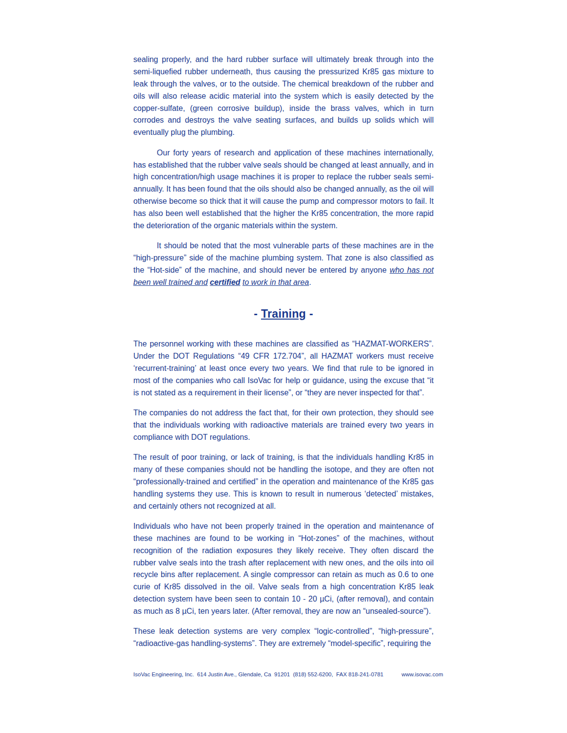sealing properly, and the hard rubber surface will ultimately break through into the semi-liquefied rubber underneath, thus causing the pressurized Kr85 gas mixture to leak through the valves, or to the outside. The chemical breakdown of the rubber and oils will also release acidic material into the system which is easily detected by the copper-sulfate, (green corrosive buildup), inside the brass valves, which in turn corrodes and destroys the valve seating surfaces, and builds up solids which will eventually plug the plumbing.
Our forty years of research and application of these machines internationally, has established that the rubber valve seals should be changed at least annually, and in high concentration/high usage machines it is proper to replace the rubber seals semi-annually. It has been found that the oils should also be changed annually, as the oil will otherwise become so thick that it will cause the pump and compressor motors to fail. It has also been well established that the higher the Kr85 concentration, the more rapid the deterioration of the organic materials within the system.
It should be noted that the most vulnerable parts of these machines are in the “high-pressure” side of the machine plumbing system. That zone is also classified as the “Hot-side” of the machine, and should never be entered by anyone who has not been well trained and certified to work in that area.
- Training -
The personnel working with these machines are classified as “HAZMAT-WORKERS”. Under the DOT Regulations “49 CFR 172.704”, all HAZMAT workers must receive ‘recurrent-training’ at least once every two years. We find that rule to be ignored in most of the companies who call IsoVac for help or guidance, using the excuse that “it is not stated as a requirement in their license”, or “they are never inspected for that”.
The companies do not address the fact that, for their own protection, they should see that the individuals working with radioactive materials are trained every two years in compliance with DOT regulations.
The result of poor training, or lack of training, is that the individuals handling Kr85 in many of these companies should not be handling the isotope, and they are often not “professionally-trained and certified” in the operation and maintenance of the Kr85 gas handling systems they use. This is known to result in numerous ‘detected’ mistakes, and certainly others not recognized at all.
Individuals who have not been properly trained in the operation and maintenance of these machines are found to be working in “Hot-zones” of the machines, without recognition of the radiation exposures they likely receive. They often discard the rubber valve seals into the trash after replacement with new ones, and the oils into oil recycle bins after replacement. A single compressor can retain as much as 0.6 to one curie of Kr85 dissolved in the oil. Valve seals from a high concentration Kr85 leak detection system have been seen to contain 10 - 20 µCi, (after removal), and contain as much as 8 µCi, ten years later. (After removal, they are now an “unsealed-source”).
These leak detection systems are very complex “logic-controlled”, “high-pressure”, “radioactive-gas handling-systems”. They are extremely “model-specific”, requiring the
IsoVac Engineering, Inc. 614 Justin Ave., Glendale, Ca 91201 (818) 552-6200, FAX 818-241-0781 www.isovac.com